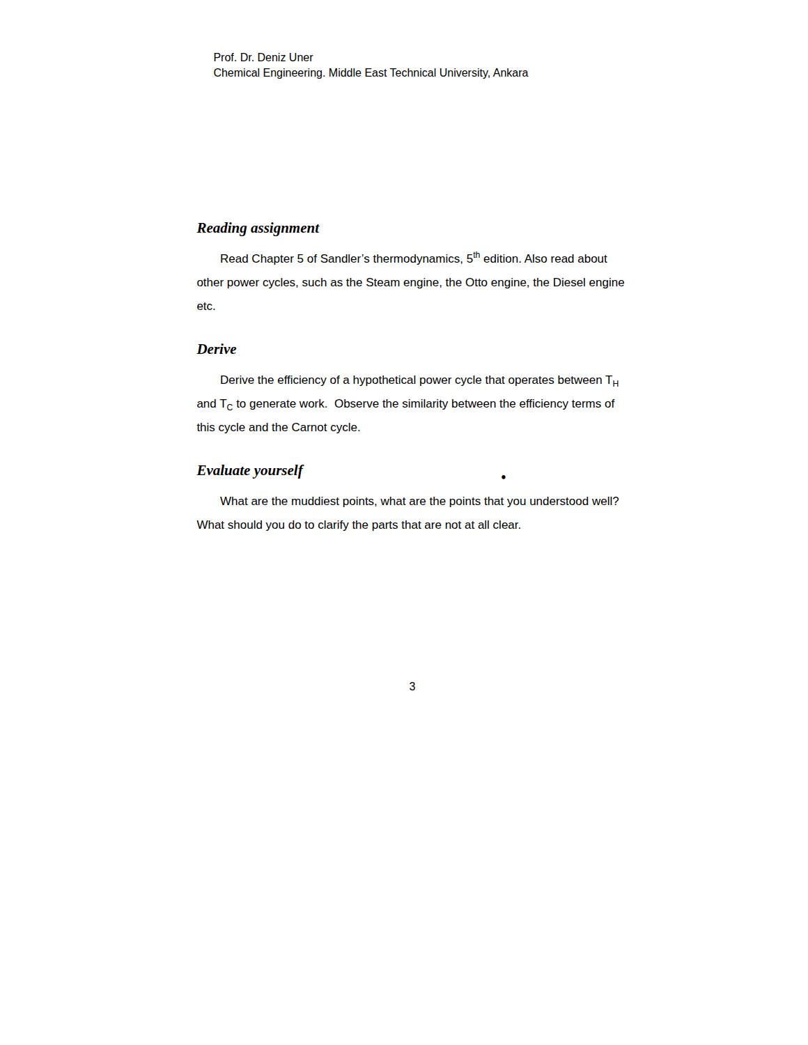Prof. Dr. Deniz Uner
Chemical Engineering. Middle East Technical University, Ankara
Reading assignment
Read Chapter 5 of Sandler’s thermodynamics, 5th edition. Also read about other power cycles, such as the Steam engine, the Otto engine, the Diesel engine etc.
Derive
Derive the efficiency of a hypothetical power cycle that operates between TH and TC to generate work. Observe the similarity between the efficiency terms of this cycle and the Carnot cycle.
Evaluate yourself•
What are the muddiest points, what are the points that you understood well? What should you do to clarify the parts that are not at all clear.
3